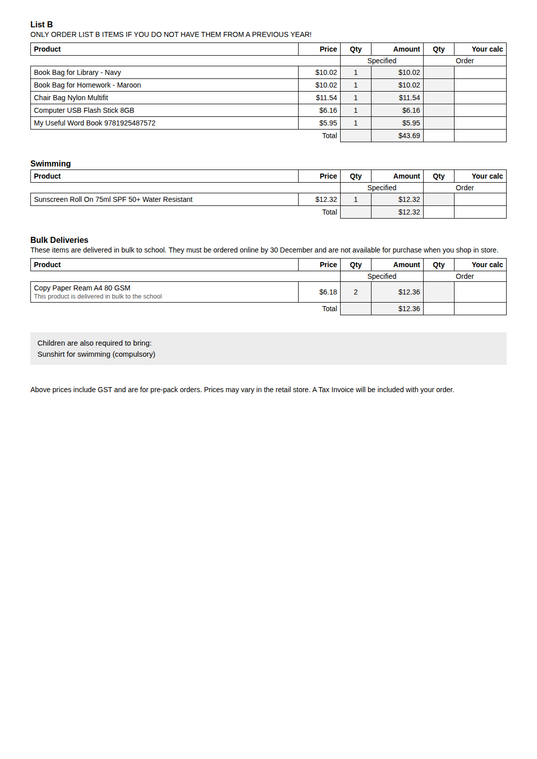List B
ONLY ORDER LIST B ITEMS IF YOU DO NOT HAVE THEM FROM A PREVIOUS YEAR!
| | | Specified | Order |
| Product | Price | Qty | Amount | Qty | Your calc |
| Book Bag for Library - Navy | $10.02 | 1 | $10.02 | | |
| Book Bag for Homework - Maroon | $10.02 | 1 | $10.02 | | |
| Chair Bag Nylon Multifit | $11.54 | 1 | $11.54 | | |
| Computer USB Flash Stick 8GB | $6.16 | 1 | $6.16 | | |
| My Useful Word Book 9781925487572 | $5.95 | 1 | $5.95 | | |
| | Total | | $43.69 | | |
Swimming
| | | Specified | Order |
| Product | Price | Qty | Amount | Qty | Your calc |
| Sunscreen Roll On 75ml SPF 50+ Water Resistant | $12.32 | 1 | $12.32 | | |
| | Total | | $12.32 | | |
Bulk Deliveries
These items are delivered in bulk to school. They must be ordered online by 30 December and are not available for purchase when you shop in store.
| | | Specified | Order |
| Product | Price | Qty | Amount | Qty | Your calc |
| Copy Paper Ream A4 80 GSM This product is delivered in bulk to the school | $6.18 | 2 | $12.36 | | |
| | Total | | $12.36 | | |
Children are also required to bring:
Sunshirt for swimming (compulsory)
Above prices include GST and are for pre-pack orders. Prices may vary in the retail store. A Tax Invoice will be included with your order.